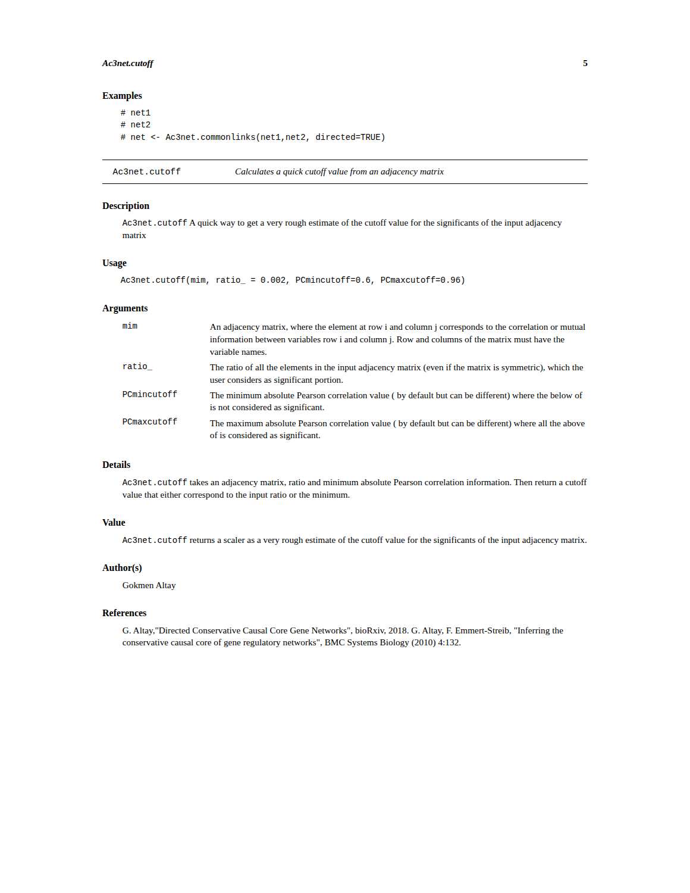Ac3net.cutoff 5
Examples
# net1
# net2
# net <- Ac3net.commonlinks(net1,net2, directed=TRUE)
Ac3net.cutoff Calculates a quick cutoff value from an adjacency matrix
Description
Ac3net.cutoff A quick way to get a very rough estimate of the cutoff value for the significants of the input adjacency matrix
Usage
Ac3net.cutoff(mim, ratio_ = 0.002, PCmincutoff=0.6, PCmaxcutoff=0.96)
Arguments
| mim | An adjacency matrix, where the element at row i and column j corresponds to the correlation or mutual information between variables row i and column j. Row and columns of the matrix must have the variable names. |
| ratio_ | The ratio of all the elements in the input adjacency matrix (even if the matrix is symmetric), which the user considers as significant portion. |
| PCmincutoff | The minimum absolute Pearson correlation value ( by default but can be different) where the below of is not considered as significant. |
| PCmaxcutoff | The maximum absolute Pearson correlation value ( by default but can be different) where all the above of is considered as significant. |
Details
Ac3net.cutoff takes an adjacency matrix, ratio and minimum absolute Pearson correlation information. Then return a cutoff value that either correspond to the input ratio or the minimum.
Value
Ac3net.cutoff returns a scaler as a very rough estimate of the cutoff value for the significants of the input adjacency matrix.
Author(s)
Gokmen Altay
References
G. Altay,"Directed Conservative Causal Core Gene Networks", bioRxiv, 2018. G. Altay, F. Emmert-Streib, "Inferring the conservative causal core of gene regulatory networks", BMC Systems Biology (2010) 4:132.